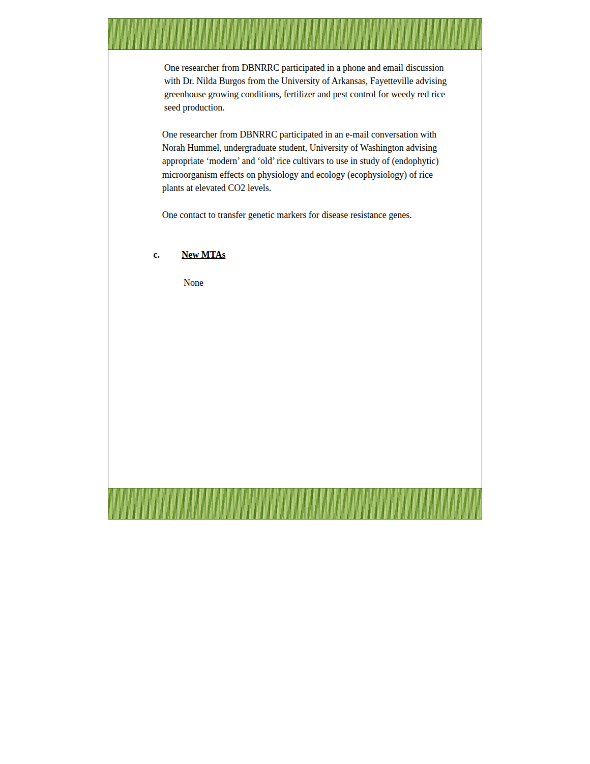One researcher from DBNRRC participated in a phone and email discussion with Dr. Nilda Burgos from the University of Arkansas, Fayetteville advising greenhouse growing conditions, fertilizer and pest control for weedy red rice seed production.
One researcher from DBNRRC participated in an e-mail conversation with Norah Hummel, undergraduate student, University of Washington advising appropriate ‘modern’ and ‘old’ rice cultivars to use in study of (endophytic) microorganism effects on physiology and ecology (ecophysiology) of rice plants at elevated CO2 levels.
One contact to transfer genetic markers for disease resistance genes.
c.
New MTAs
None